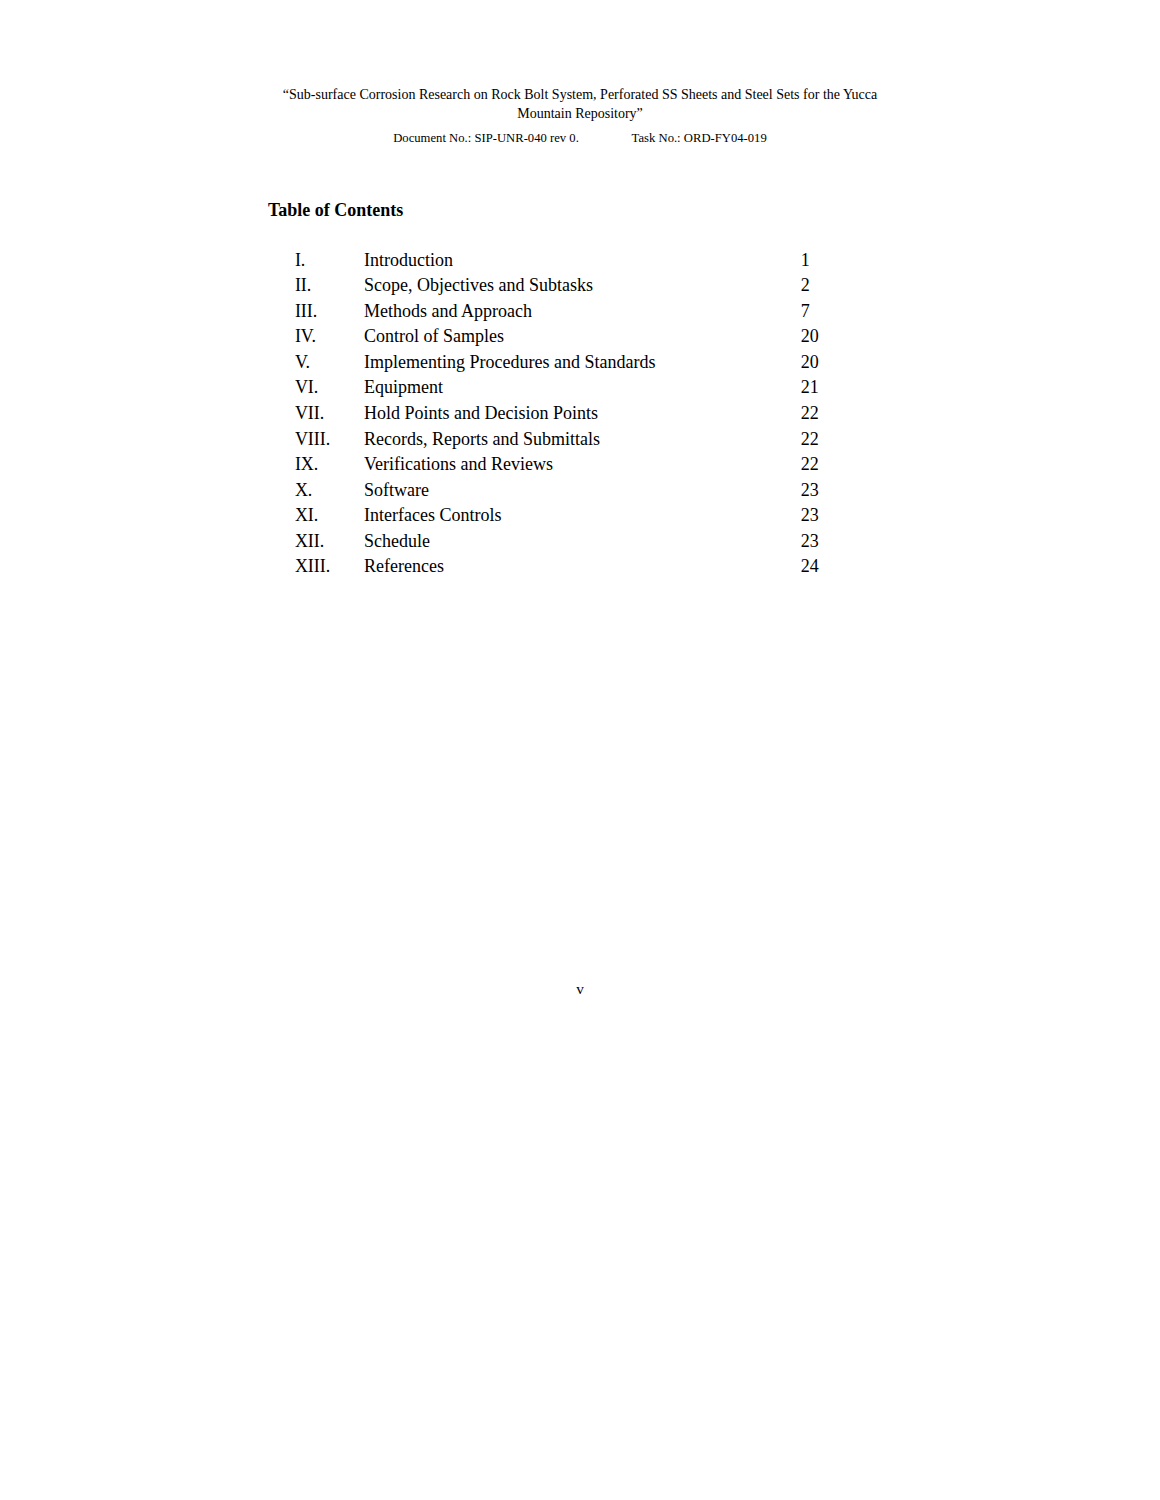“Sub-surface Corrosion Research on Rock Bolt System, Perforated SS Sheets and Steel Sets for the Yucca Mountain Repository”
Document No.: SIP-UNR-040 rev 0. Task No.: ORD-FY04-019
Table of Contents
| I. | Introduction | 1 |
| II. | Scope, Objectives and Subtasks | 2 |
| III. | Methods and Approach | 7 |
| IV. | Control of Samples | 20 |
| V. | Implementing Procedures and Standards | 20 |
| VI. | Equipment | 21 |
| VII. | Hold Points and Decision Points | 22 |
| VIII. | Records, Reports and Submittals | 22 |
| IX. | Verifications and Reviews | 22 |
| X. | Software | 23 |
| XI. | Interfaces Controls | 23 |
| XII. | Schedule | 23 |
| XIII. | References | 24 |
v